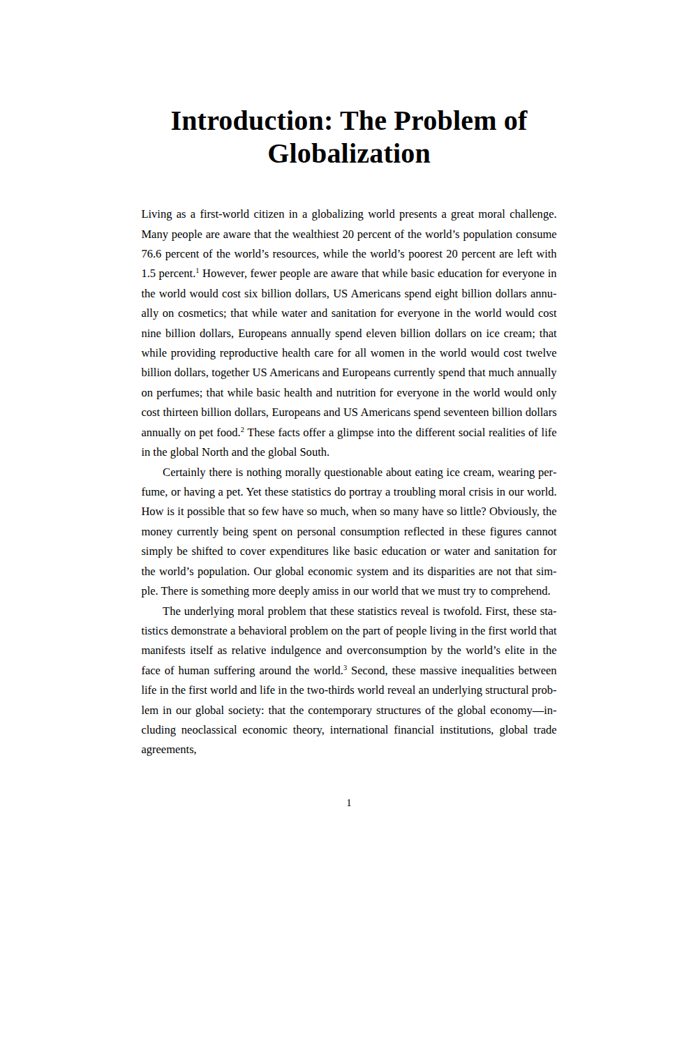Introduction: The Problem of Globalization
Living as a first-world citizen in a globalizing world presents a great moral challenge. Many people are aware that the wealthiest 20 percent of the world’s population consume 76.6 percent of the world’s resources, while the world’s poorest 20 percent are left with 1.5 percent.1 However, fewer people are aware that while basic education for everyone in the world would cost six billion dollars, US Americans spend eight billion dollars annually on cosmetics; that while water and sanitation for everyone in the world would cost nine billion dollars, Europeans annually spend eleven billion dollars on ice cream; that while providing reproductive health care for all women in the world would cost twelve billion dollars, together US Americans and Europeans currently spend that much annually on perfumes; that while basic health and nutrition for everyone in the world would only cost thirteen billion dollars, Europeans and US Americans spend seventeen billion dollars annually on pet food.2 These facts offer a glimpse into the different social realities of life in the global North and the global South.
Certainly there is nothing morally questionable about eating ice cream, wearing perfume, or having a pet. Yet these statistics do portray a troubling moral crisis in our world. How is it possible that so few have so much, when so many have so little? Obviously, the money currently being spent on personal consumption reflected in these figures cannot simply be shifted to cover expenditures like basic education or water and sanitation for the world’s population. Our global economic system and its disparities are not that simple. There is something more deeply amiss in our world that we must try to comprehend.
The underlying moral problem that these statistics reveal is twofold. First, these statistics demonstrate a behavioral problem on the part of people living in the first world that manifests itself as relative indulgence and overconsumption by the world’s elite in the face of human suffering around the world.3 Second, these massive inequalities between life in the first world and life in the two-thirds world reveal an underlying structural problem in our global society: that the contemporary structures of the global economy—including neoclassical economic theory, international financial institutions, global trade agreements,
1